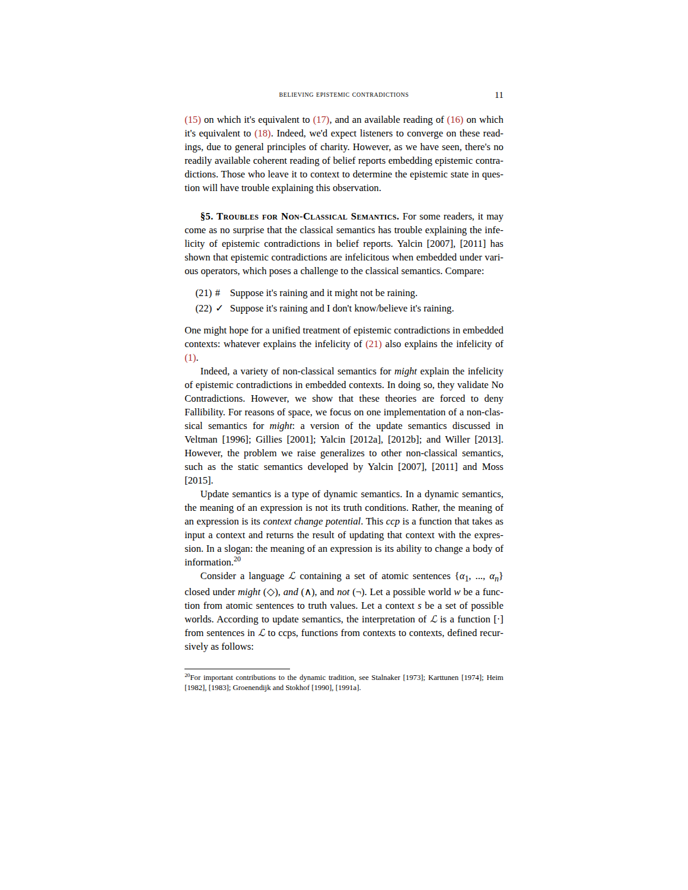believing epistemic contradictions 11
(15) on which it's equivalent to (17), and an available reading of (16) on which it's equivalent to (18). Indeed, we'd expect listeners to converge on these readings, due to general principles of charity. However, as we have seen, there's no readily available coherent reading of belief reports embedding epistemic contradictions. Those who leave it to context to determine the epistemic state in question will have trouble explaining this observation.
§5. Troubles for Non-Classical Semantics. For some readers, it may come as no surprise that the classical semantics has trouble explaining the infelicity of epistemic contradictions in belief reports. Yalcin [2007], [2011] has shown that epistemic contradictions are infelicitous when embedded under various operators, which poses a challenge to the classical semantics. Compare:
(21) # Suppose it's raining and it might not be raining.
(22) ✓ Suppose it's raining and I don't know/believe it's raining.
One might hope for a unified treatment of epistemic contradictions in embedded contexts: whatever explains the infelicity of (21) also explains the infelicity of (1).
Indeed, a variety of non-classical semantics for might explain the infelicity of epistemic contradictions in embedded contexts. In doing so, they validate No Contradictions. However, we show that these theories are forced to deny Fallibility. For reasons of space, we focus on one implementation of a non-classical semantics for might: a version of the update semantics discussed in Veltman [1996]; Gillies [2001]; Yalcin [2012a], [2012b]; and Willer [2013]. However, the problem we raise generalizes to other non-classical semantics, such as the static semantics developed by Yalcin [2007], [2011] and Moss [2015].
Update semantics is a type of dynamic semantics. In a dynamic semantics, the meaning of an expression is not its truth conditions. Rather, the meaning of an expression is its context change potential. This ccp is a function that takes as input a context and returns the result of updating that context with the expression. In a slogan: the meaning of an expression is its ability to change a body of information.20
Consider a language ℒ containing a set of atomic sentences {α1, ..., αn} closed under might (◇), and (∧), and not (¬). Let a possible world w be a function from atomic sentences to truth values. Let a context s be a set of possible worlds. According to update semantics, the interpretation of ℒ is a function [·] from sentences in ℒ to ccps, functions from contexts to contexts, defined recursively as follows:
20For important contributions to the dynamic tradition, see Stalnaker [1973]; Karttunen [1974]; Heim [1982], [1983]; Groenendijk and Stokhof [1990], [1991a].